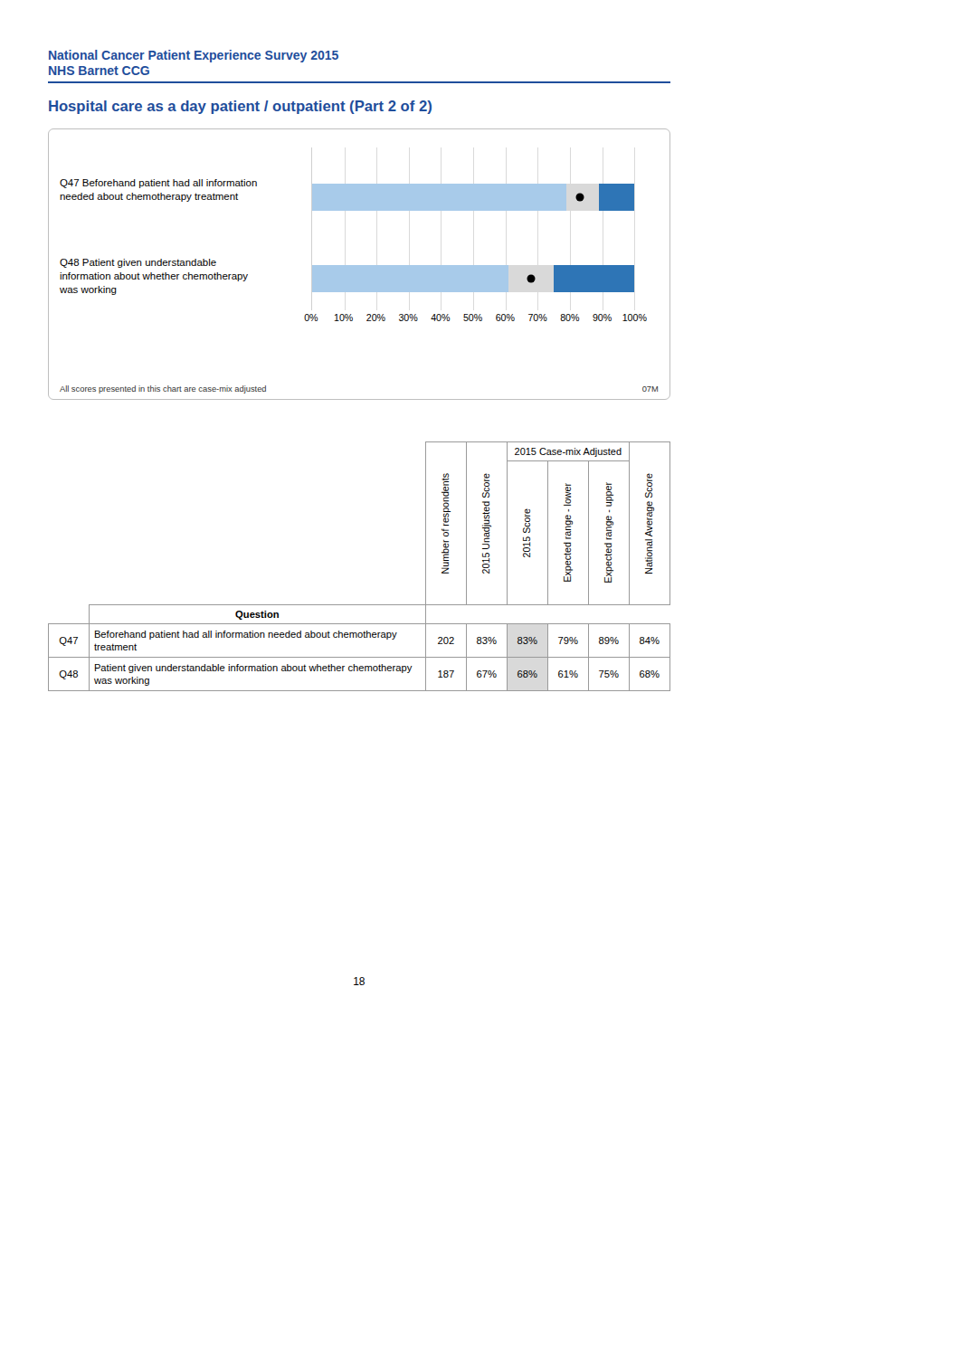National Cancer Patient Experience Survey 2015
NHS Barnet CCG
Hospital care as a day patient / outpatient (Part 2 of 2)
Q47 Beforehand patient had all information
needed about chemotherapy treatment
Q48 Patient given understandable
information about whether chemotherapy
was working
0% 10% 20% 30% 40% 50% 60% 70% 80% 90% 100%
All scores presented in this chart are case-mix adjusted
07M
| | Number of respondents | 2015 Unadjusted Score | 2015 Case-mix Adjusted | National Average Score |
| --- | --- | --- | --- | --- |
| 2015 Score | Expected range - lower | Expected range - upper |
| | Question | | | | | | |
| Q47 | Beforehand patient had all information needed about chemotherapy treatment | 202 | 83% | 83% | 79% | 89% | 84% |
| Q48 | Patient given understandable information about whether chemotherapy was working | 187 | 67% | 68% | 61% | 75% | 68% |
18